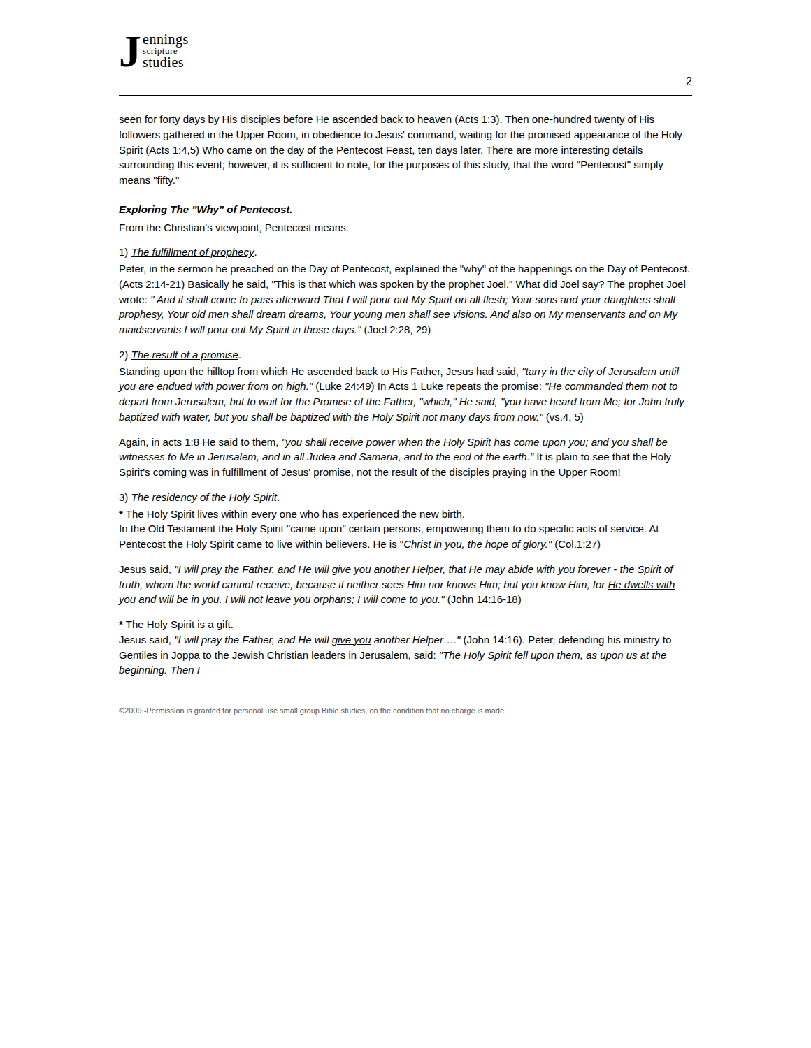J ennings scripture studies
2
seen for forty days by His disciples before He ascended back to heaven (Acts 1:3). Then one-hundred twenty of His followers gathered in the Upper Room, in obedience to Jesus' command, waiting for the promised appearance of the Holy Spirit (Acts 1:4,5) Who came on the day of the Pentecost Feast, ten days later. There are more interesting details surrounding this event; however, it is sufficient to note, for the purposes of this study, that the word "Pentecost" simply means "fifty."
Exploring The "Why" of Pentecost.
From the Christian's viewpoint, Pentecost means:
1) The fulfillment of prophecy.
Peter, in the sermon he preached on the Day of Pentecost, explained the "why" of the happenings on the Day of Pentecost. (Acts 2:14-21) Basically he said, "This is that which was spoken by the prophet Joel." What did Joel say? The prophet Joel wrote: " And it shall come to pass afterward That I will pour out My Spirit on all flesh; Your sons and your daughters shall prophesy, Your old men shall dream dreams, Your young men shall see visions. And also on My menservants and on My maidservants I will pour out My Spirit in those days." (Joel 2:28, 29)
2) The result of a promise.
Standing upon the hilltop from which He ascended back to His Father, Jesus had said, "tarry in the city of Jerusalem until you are endued with power from on high." (Luke 24:49) In Acts 1 Luke repeats the promise: "He commanded them not to depart from Jerusalem, but to wait for the Promise of the Father, "which," He said, "you have heard from Me; for John truly baptized with water, but you shall be baptized with the Holy Spirit not many days from now." (vs.4, 5)
Again, in acts 1:8 He said to them, "you shall receive power when the Holy Spirit has come upon you; and you shall be witnesses to Me in Jerusalem, and in all Judea and Samaria, and to the end of the earth." It is plain to see that the Holy Spirit's coming was in fulfillment of Jesus' promise, not the result of the disciples praying in the Upper Room!
3) The residency of the Holy Spirit.
* The Holy Spirit lives within every one who has experienced the new birth.
In the Old Testament the Holy Spirit "came upon" certain persons, empowering them to do specific acts of service. At Pentecost the Holy Spirit came to live within believers. He is "Christ in you, the hope of glory." (Col.1:27)
Jesus said, "I will pray the Father, and He will give you another Helper, that He may abide with you forever - the Spirit of truth, whom the world cannot receive, because it neither sees Him nor knows Him; but you know Him, for He dwells with you and will be in you. I will not leave you orphans; I will come to you." (John 14:16-18)
* The Holy Spirit is a gift.
Jesus said, "I will pray the Father, and He will give you another Helper…." (John 14:16). Peter, defending his ministry to Gentiles in Joppa to the Jewish Christian leaders in Jerusalem, said: "The Holy Spirit fell upon them, as upon us at the beginning. Then I
©2009 -Permission is granted for personal use small group Bible studies, on the condition that no charge is made.